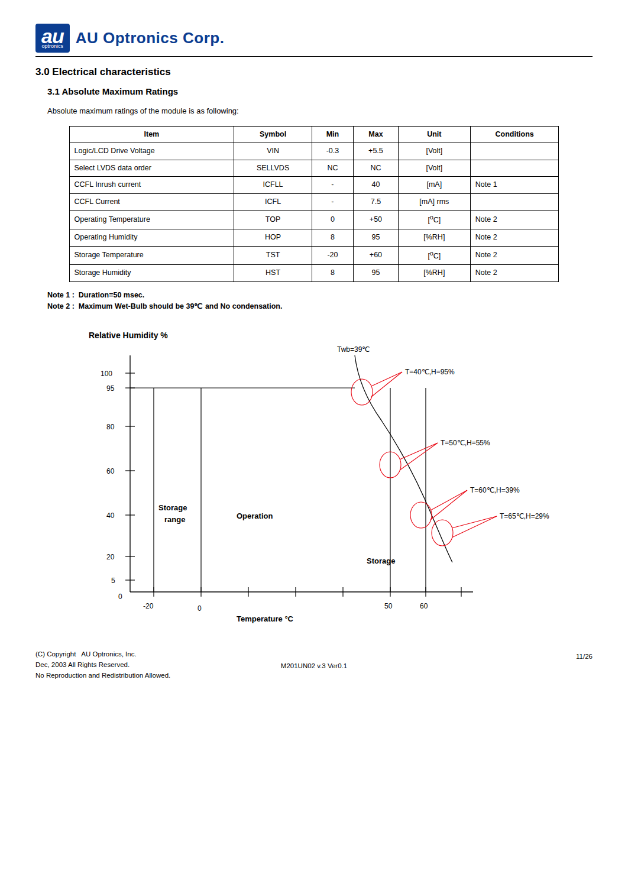auoptronics
AU Optronics Corp.
3.0 Electrical characteristics
3.1 Absolute Maximum Ratings
Absolute maximum ratings of the module is as following:
| Item | Symbol | Min | Max | Unit | Conditions |
| --- | --- | --- | --- | --- | --- |
| Logic/LCD Drive Voltage | VIN | -0.3 | +5.5 | [Volt] | |
| Select LVDS data order | SELLVDS | NC | NC | [Volt] | |
| CCFL Inrush current | ICFLL | - | 40 | [mA] | Note 1 |
| CCFL Current | ICFL | - | 7.5 | [mA] rms | |
| Operating Temperature | TOP | 0 | +50 | [ o C] | Note 2 |
| Operating Humidity | HOP | 8 | 95 | [%RH] | Note 2 |
| Storage Temperature | TST | -20 | +60 | [ o C] | Note 2 |
| Storage Humidity | HST | 8 | 95 | [%RH] | Note 2 |
Note 1 : Duration=50 msec.
Note 2 : Maximum Wet-Bulb should be 39℃ and No condensation.
Relative Humidity %
100 95 80 60 40 20 5 0 -20 0 50 60 Temperature °C Twb=39℃ T=40℃,H=95% T=50℃,H=55% T=60℃,H=39% T=65℃,H=29% Storage range Operation Storage
(C) Copyright AU Optronics, Inc.
Dec, 2003 All Rights Reserved.
No Reproduction and Redistribution Allowed.
M201UN02 v.3 Ver0.1
11/26